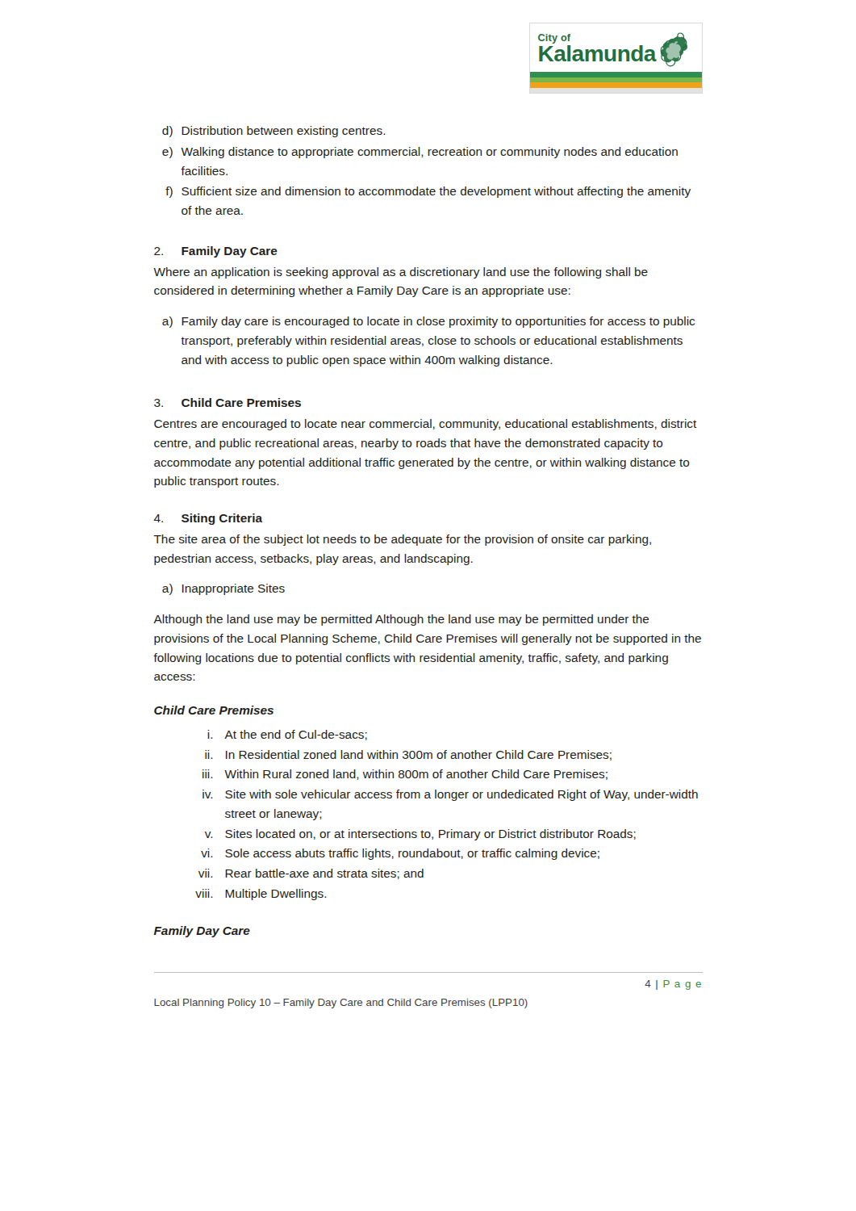City of Kalamunda
d) Distribution between existing centres.
e) Walking distance to appropriate commercial, recreation or community nodes and education facilities.
f) Sufficient size and dimension to accommodate the development without affecting the amenity of the area.
2. Family Day Care
Where an application is seeking approval as a discretionary land use the following shall be considered in determining whether a Family Day Care is an appropriate use:
a) Family day care is encouraged to locate in close proximity to opportunities for access to public transport, preferably within residential areas, close to schools or educational establishments and with access to public open space within 400m walking distance.
3. Child Care Premises
Centres are encouraged to locate near commercial, community, educational establishments, district centre, and public recreational areas, nearby to roads that have the demonstrated capacity to accommodate any potential additional traffic generated by the centre, or within walking distance to public transport routes.
4. Siting Criteria
The site area of the subject lot needs to be adequate for the provision of onsite car parking, pedestrian access, setbacks, play areas, and landscaping.
a) Inappropriate Sites
Although the land use may be permitted Although the land use may be permitted under the provisions of the Local Planning Scheme, Child Care Premises will generally not be supported in the following locations due to potential conflicts with residential amenity, traffic, safety, and parking access:
Child Care Premises
i. At the end of Cul-de-sacs;
ii. In Residential zoned land within 300m of another Child Care Premises;
iii. Within Rural zoned land, within 800m of another Child Care Premises;
iv. Site with sole vehicular access from a longer or undedicated Right of Way, under-width street or laneway;
v. Sites located on, or at intersections to, Primary or District distributor Roads;
vi. Sole access abuts traffic lights, roundabout, or traffic calming device;
vii. Rear battle-axe and strata sites; and
viii. Multiple Dwellings.
Family Day Care
4 | P a g e
Local Planning Policy 10 – Family Day Care and Child Care Premises (LPP10)